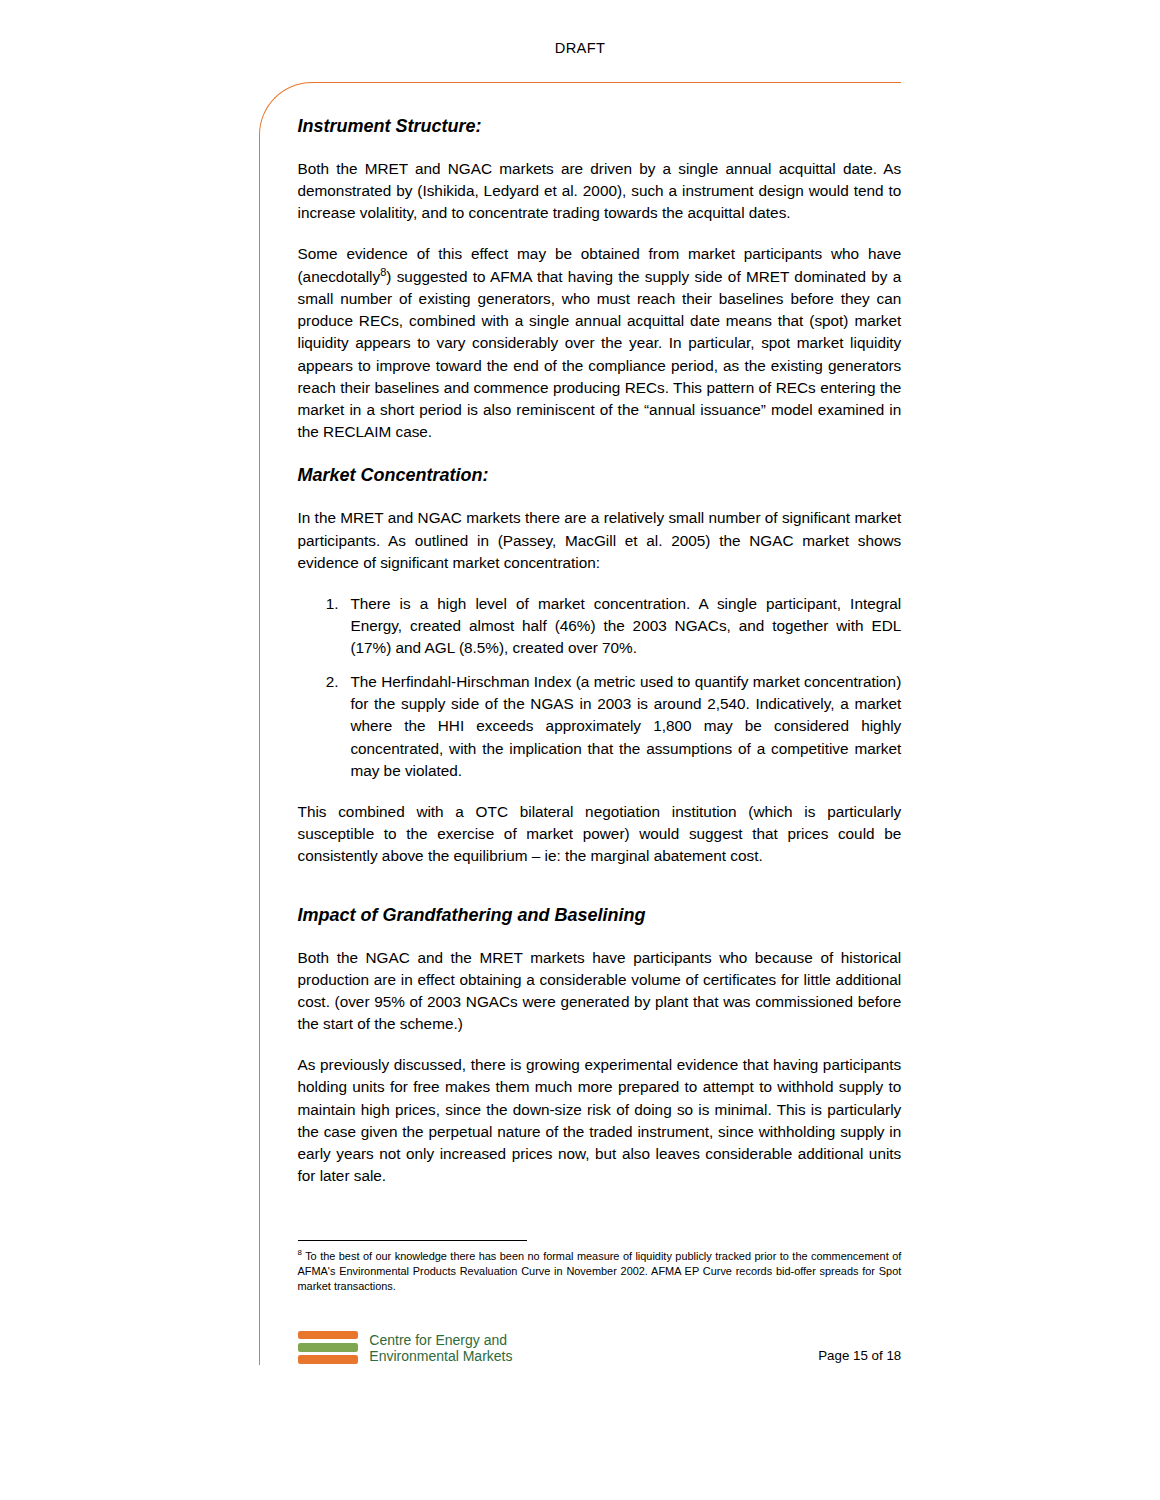DRAFT
Instrument Structure:
Both the MRET and NGAC markets are driven by a single annual acquittal date. As demonstrated by (Ishikida, Ledyard et al. 2000), such a instrument design would tend to increase volalitity, and to concentrate trading towards the acquittal dates.
Some evidence of this effect may be obtained from market participants who have (anecdotally8) suggested to AFMA that having the supply side of MRET dominated by a small number of existing generators, who must reach their baselines before they can produce RECs, combined with a single annual acquittal date means that (spot) market liquidity appears to vary considerably over the year. In particular, spot market liquidity appears to improve toward the end of the compliance period, as the existing generators reach their baselines and commence producing RECs. This pattern of RECs entering the market in a short period is also reminiscent of the “annual issuance” model examined in the RECLAIM case.
Market Concentration:
In the MRET and NGAC markets there are a relatively small number of significant market participants. As outlined in (Passey, MacGill et al. 2005) the NGAC market shows evidence of significant market concentration:
There is a high level of market concentration. A single participant, Integral Energy, created almost half (46%) the 2003 NGACs, and together with EDL (17%) and AGL (8.5%), created over 70%.
The Herfindahl-Hirschman Index (a metric used to quantify market concentration) for the supply side of the NGAS in 2003 is around 2,540. Indicatively, a market where the HHI exceeds approximately 1,800 may be considered highly concentrated, with the implication that the assumptions of a competitive market may be violated.
This combined with a OTC bilateral negotiation institution (which is particularly susceptible to the exercise of market power) would suggest that prices could be consistently above the equilibrium – ie: the marginal abatement cost.
Impact of Grandfathering and Baselining
Both the NGAC and the MRET markets have participants who because of historical production are in effect obtaining a considerable volume of certificates for little additional cost. (over 95% of 2003 NGACs were generated by plant that was commissioned before the start of the scheme.)
As previously discussed, there is growing experimental evidence that having participants holding units for free makes them much more prepared to attempt to withhold supply to maintain high prices, since the down-size risk of doing so is minimal. This is particularly the case given the perpetual nature of the traded instrument, since withholding supply in early years not only increased prices now, but also leaves considerable additional units for later sale.
8 To the best of our knowledge there has been no formal measure of liquidity publicly tracked prior to the commencement of AFMA's Environmental Products Revaluation Curve in November 2002. AFMA EP Curve records bid-offer spreads for Spot market transactions.
Centre for Energy and
Environmental Markets
Page 15 of 18